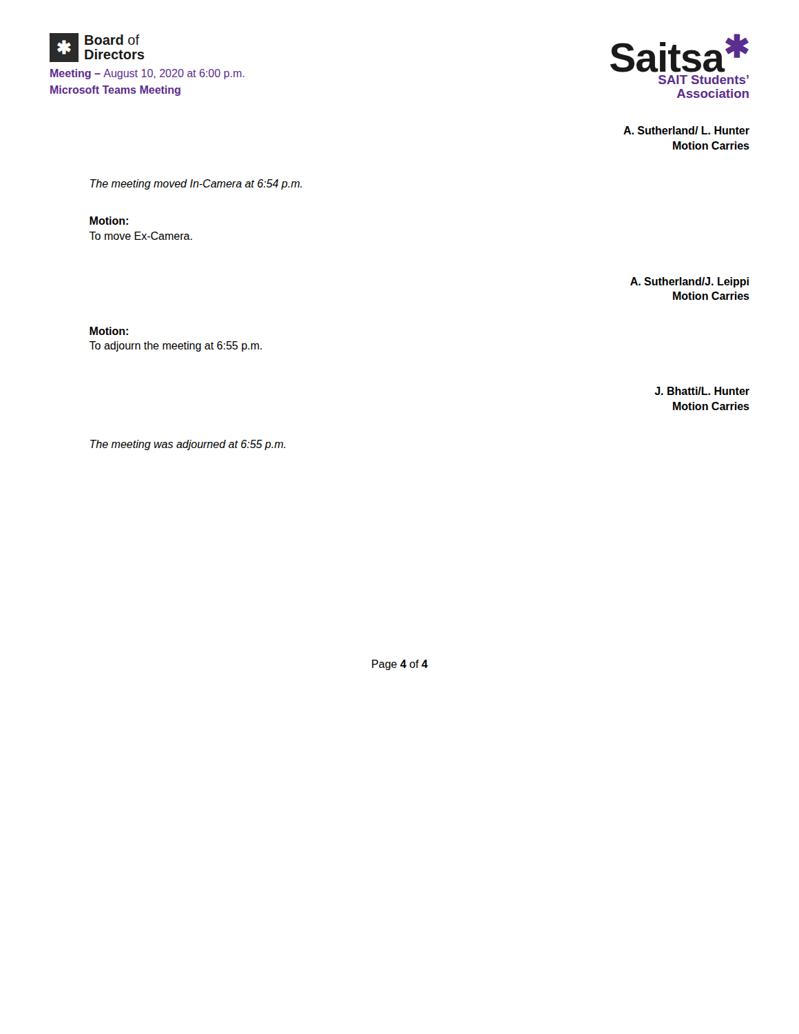✱
Board of
Directors
Meeting – August 10, 2020 at 6:00 p.m.
Microsoft Teams Meeting
Saitsa✱
SAIT Students’
Association
A. Sutherland/ L. Hunter
Motion Carries
The meeting moved In-Camera at 6:54 p.m.
Motion:
To move Ex-Camera.
A. Sutherland/J. Leippi
Motion Carries
Motion:
To adjourn the meeting at 6:55 p.m.
J. Bhatti/L. Hunter
Motion Carries
The meeting was adjourned at 6:55 p.m.
Page 4 of 4